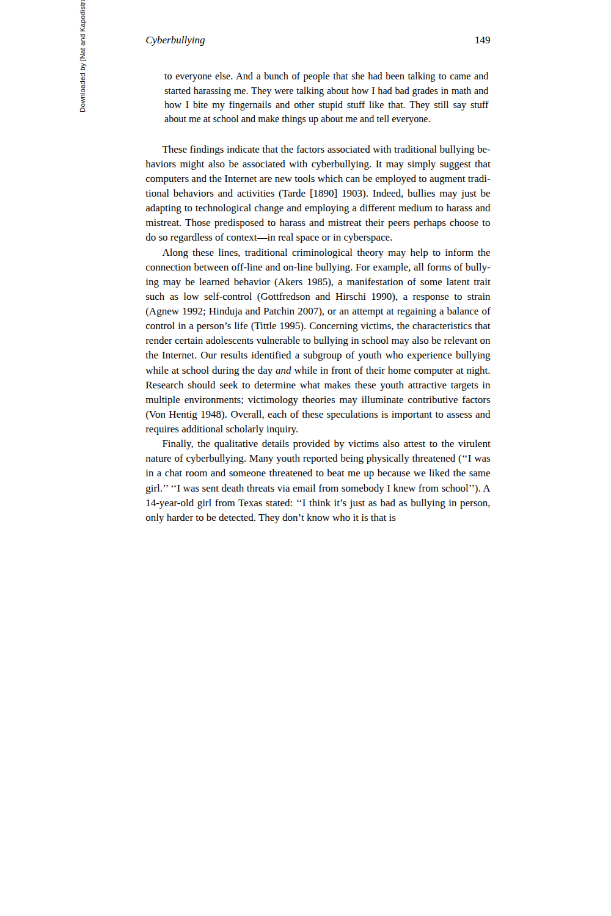Downloaded by [Nat and Kapodistran Univ of Athens ] at 07:38 17 October 2012
Cyberbullying 149
to everyone else. And a bunch of people that she had been talking to came and started harassing me. They were talking about how I had bad grades in math and how I bite my fingernails and other stupid stuff like that. They still say stuff about me at school and make things up about me and tell everyone.
These findings indicate that the factors associated with traditional bullying behaviors might also be associated with cyberbullying. It may simply suggest that computers and the Internet are new tools which can be employed to augment traditional behaviors and activities (Tarde [1890] 1903). Indeed, bullies may just be adapting to technological change and employing a different medium to harass and mistreat. Those predisposed to harass and mistreat their peers perhaps choose to do so regardless of context—in real space or in cyberspace.
Along these lines, traditional criminological theory may help to inform the connection between off-line and on-line bullying. For example, all forms of bullying may be learned behavior (Akers 1985), a manifestation of some latent trait such as low self-control (Gottfredson and Hirschi 1990), a response to strain (Agnew 1992; Hinduja and Patchin 2007), or an attempt at regaining a balance of control in a person’s life (Tittle 1995). Concerning victims, the characteristics that render certain adolescents vulnerable to bullying in school may also be relevant on the Internet. Our results identified a subgroup of youth who experience bullying while at school during the day and while in front of their home computer at night. Research should seek to determine what makes these youth attractive targets in multiple environments; victimology theories may illuminate contributive factors (Von Hentig 1948). Overall, each of these speculations is important to assess and requires additional scholarly inquiry.
Finally, the qualitative details provided by victims also attest to the virulent nature of cyberbullying. Many youth reported being physically threatened (‘‘I was in a chat room and someone threatened to beat me up because we liked the same girl.’’ ‘‘I was sent death threats via email from somebody I knew from school’’). A 14-year-old girl from Texas stated: ‘‘I think it’s just as bad as bullying in person, only harder to be detected. They don’t know who it is that is